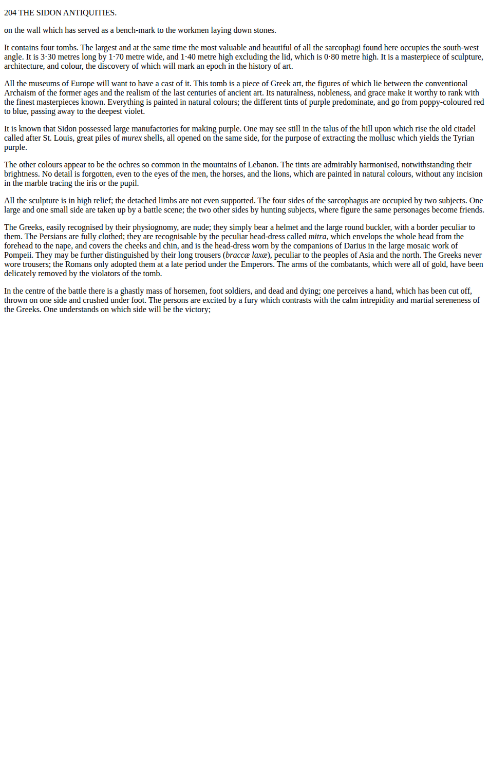204 THE SIDON ANTIQUITIES.
on the wall which has served as a bench-mark to the workmen laying down stones.
It contains four tombs. The largest and at the same time the most valuable and beautiful of all the sarcophagi found here occupies the south-west angle. It is 3·30 metres long by 1·70 metre wide, and 1·40 metre high excluding the lid, which is 0·80 metre high. It is a masterpiece of sculpture, architecture, and colour, the discovery of which will mark an epoch in the history of art.
All the museums of Europe will want to have a cast of it. This tomb is a piece of Greek art, the figures of which lie between the conventional Archaism of the former ages and the realism of the last centuries of ancient art. Its naturalness, nobleness, and grace make it worthy to rank with the finest masterpieces known. Everything is painted in natural colours; the different tints of purple predominate, and go from poppy-coloured red to blue, passing away to the deepest violet.
It is known that Sidon possessed large manufactories for making purple. One may see still in the talus of the hill upon which rise the old citadel called after St. Louis, great piles of murex shells, all opened on the same side, for the purpose of extracting the mollusc which yields the Tyrian purple.
The other colours appear to be the ochres so common in the mountains of Lebanon. The tints are admirably harmonised, notwithstanding their brightness. No detail is forgotten, even to the eyes of the men, the horses, and the lions, which are painted in natural colours, without any incision in the marble tracing the iris or the pupil.
All the sculpture is in high relief; the detached limbs are not even supported. The four sides of the sarcophagus are occupied by two subjects. One large and one small side are taken up by a battle scene; the two other sides by hunting subjects, where figure the same personages become friends.
The Greeks, easily recognised by their physiognomy, are nude; they simply bear a helmet and the large round buckler, with a border peculiar to them. The Persians are fully clothed; they are recognisable by the peculiar head-dress called mitra, which envelops the whole head from the forehead to the nape, and covers the cheeks and chin, and is the head-dress worn by the companions of Darius in the large mosaic work of Pompeii. They may be further distinguished by their long trousers (braccæ laxæ), peculiar to the peoples of Asia and the north. The Greeks never wore trousers; the Romans only adopted them at a late period under the Emperors. The arms of the combatants, which were all of gold, have been delicately removed by the violators of the tomb.
In the centre of the battle there is a ghastly mass of horsemen, foot soldiers, and dead and dying; one perceives a hand, which has been cut off, thrown on one side and crushed under foot. The persons are excited by a fury which contrasts with the calm intrepidity and martial sereneness of the Greeks. One understands on which side will be the victory;